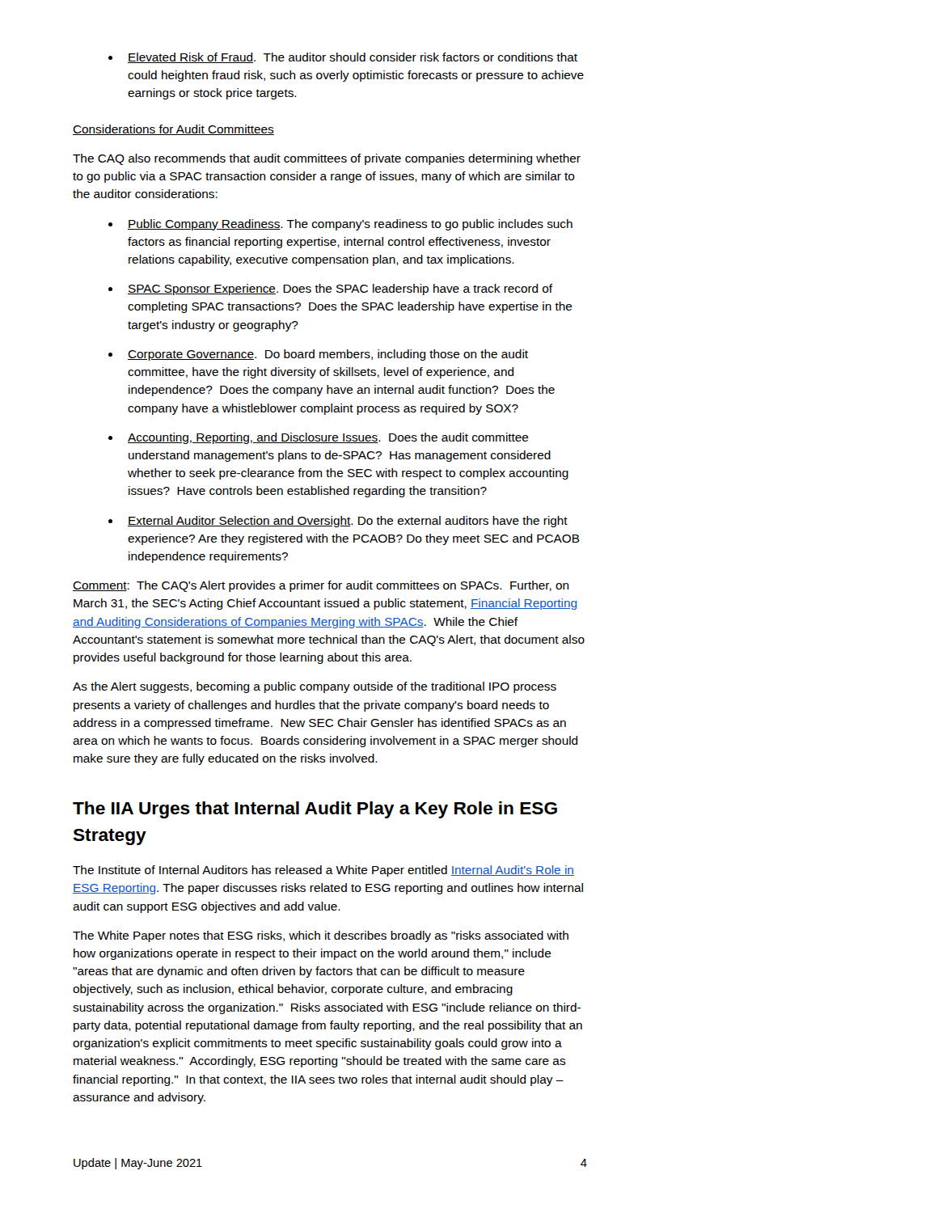Elevated Risk of Fraud. The auditor should consider risk factors or conditions that could heighten fraud risk, such as overly optimistic forecasts or pressure to achieve earnings or stock price targets.
Considerations for Audit Committees
The CAQ also recommends that audit committees of private companies determining whether to go public via a SPAC transaction consider a range of issues, many of which are similar to the auditor considerations:
Public Company Readiness. The company's readiness to go public includes such factors as financial reporting expertise, internal control effectiveness, investor relations capability, executive compensation plan, and tax implications.
SPAC Sponsor Experience. Does the SPAC leadership have a track record of completing SPAC transactions? Does the SPAC leadership have expertise in the target's industry or geography?
Corporate Governance. Do board members, including those on the audit committee, have the right diversity of skillsets, level of experience, and independence? Does the company have an internal audit function? Does the company have a whistleblower complaint process as required by SOX?
Accounting, Reporting, and Disclosure Issues. Does the audit committee understand management's plans to de-SPAC? Has management considered whether to seek pre-clearance from the SEC with respect to complex accounting issues? Have controls been established regarding the transition?
External Auditor Selection and Oversight. Do the external auditors have the right experience? Are they registered with the PCAOB? Do they meet SEC and PCAOB independence requirements?
Comment: The CAQ's Alert provides a primer for audit committees on SPACs. Further, on March 31, the SEC's Acting Chief Accountant issued a public statement, Financial Reporting and Auditing Considerations of Companies Merging with SPACs. While the Chief Accountant's statement is somewhat more technical than the CAQ's Alert, that document also provides useful background for those learning about this area.
As the Alert suggests, becoming a public company outside of the traditional IPO process presents a variety of challenges and hurdles that the private company's board needs to address in a compressed timeframe. New SEC Chair Gensler has identified SPACs as an area on which he wants to focus. Boards considering involvement in a SPAC merger should make sure they are fully educated on the risks involved.
The IIA Urges that Internal Audit Play a Key Role in ESG Strategy
The Institute of Internal Auditors has released a White Paper entitled Internal Audit's Role in ESG Reporting. The paper discusses risks related to ESG reporting and outlines how internal audit can support ESG objectives and add value.
The White Paper notes that ESG risks, which it describes broadly as "risks associated with how organizations operate in respect to their impact on the world around them," include "areas that are dynamic and often driven by factors that can be difficult to measure objectively, such as inclusion, ethical behavior, corporate culture, and embracing sustainability across the organization." Risks associated with ESG "include reliance on third-party data, potential reputational damage from faulty reporting, and the real possibility that an organization's explicit commitments to meet specific sustainability goals could grow into a material weakness." Accordingly, ESG reporting "should be treated with the same care as financial reporting." In that context, the IIA sees two roles that internal audit should play – assurance and advisory.
Update | May-June 2021 4